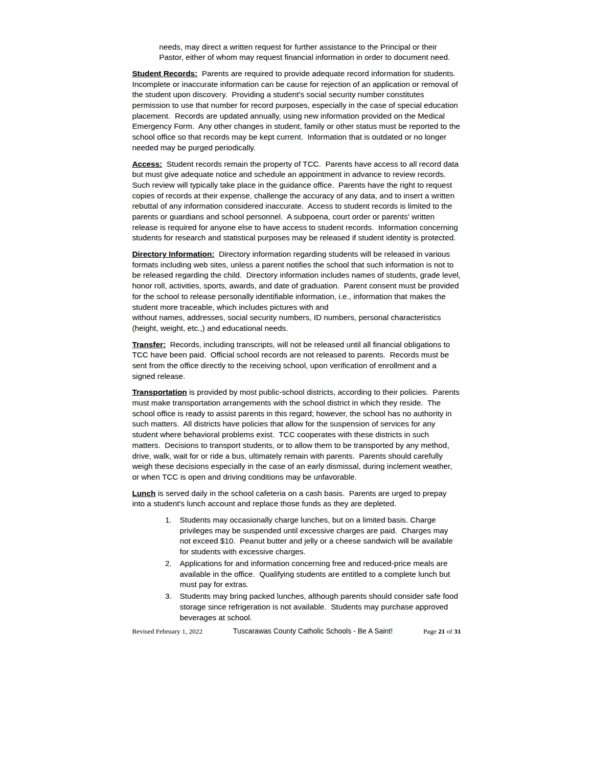needs, may direct a written request for further assistance to the Principal or their Pastor, either of whom may request financial information in order to document need.
Student Records: Parents are required to provide adequate record information for students. Incomplete or inaccurate information can be cause for rejection of an application or removal of the student upon discovery. Providing a student's social security number constitutes permission to use that number for record purposes, especially in the case of special education placement. Records are updated annually, using new information provided on the Medical Emergency Form. Any other changes in student, family or other status must be reported to the school office so that records may be kept current. Information that is outdated or no longer needed may be purged periodically.
Access: Student records remain the property of TCC. Parents have access to all record data but must give adequate notice and schedule an appointment in advance to review records. Such review will typically take place in the guidance office. Parents have the right to request copies of records at their expense, challenge the accuracy of any data, and to insert a written rebuttal of any information considered inaccurate. Access to student records is limited to the parents or guardians and school personnel. A subpoena, court order or parents' written release is required for anyone else to have access to student records. Information concerning students for research and statistical purposes may be released if student identity is protected.
Directory Information: Directory information regarding students will be released in various formats including web sites, unless a parent notifies the school that such information is not to be released regarding the child. Directory information includes names of students, grade level, honor roll, activities, sports, awards, and date of graduation. Parent consent must be provided for the school to release personally identifiable information, i.e., information that makes the student more traceable, which includes pictures with and
without names, addresses, social security numbers, ID numbers, personal characteristics (height, weight, etc.,) and educational needs.
Transfer: Records, including transcripts, will not be released until all financial obligations to TCC have been paid. Official school records are not released to parents. Records must be sent from the office directly to the receiving school, upon verification of enrollment and a signed release.
Transportation is provided by most public-school districts, according to their policies. Parents must make transportation arrangements with the school district in which they reside. The school office is ready to assist parents in this regard; however, the school has no authority in such matters. All districts have policies that allow for the suspension of services for any student where behavioral problems exist. TCC cooperates with these districts in such matters. Decisions to transport students, or to allow them to be transported by any method, drive, walk, wait for or ride a bus, ultimately remain with parents. Parents should carefully weigh these decisions especially in the case of an early dismissal, during inclement weather, or when TCC is open and driving conditions may be unfavorable.
Lunch is served daily in the school cafeteria on a cash basis. Parents are urged to prepay into a student's lunch account and replace those funds as they are depleted.
Students may occasionally charge lunches, but on a limited basis. Charge privileges may be suspended until excessive charges are paid. Charges may not exceed $10. Peanut butter and jelly or a cheese sandwich will be available for students with excessive charges.
Applications for and information concerning free and reduced-price meals are available in the office. Qualifying students are entitled to a complete lunch but must pay for extras.
Students may bring packed lunches, although parents should consider safe food storage since refrigeration is not available. Students may purchase approved beverages at school.
Revised February 1, 2022 Tuscarawas County Catholic Schools - Be A Saint! Page 21 of 31